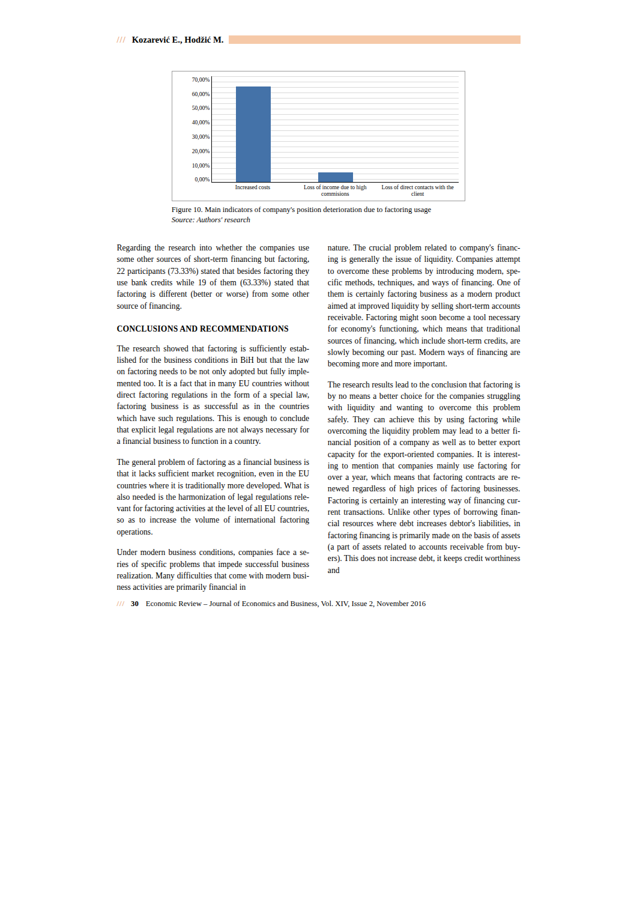/// Kozarević E., Hodžić M.
70,00% 60,00% 50,00% 40,00% 30,00% 20,00% 10,00% 0,00%
Increased costs
Loss of income due to high commisions
Loss of direct contacts with the client
Figure 10. Main indicators of company's position deterioration due to factoring usage
Source: Authors' research
Regarding the research into whether the companies use some other sources of short-term financing but factoring, 22 participants (73.33%) stated that besides factoring they use bank credits while 19 of them (63.33%) stated that factoring is different (better or worse) from some other source of financing.
Conclusions and Recommendations
The research showed that factoring is sufficiently established for the business conditions in BiH but that the law on factoring needs to be not only adopted but fully implemented too. It is a fact that in many EU countries without direct factoring regulations in the form of a special law, factoring business is as successful as in the countries which have such regulations. This is enough to conclude that explicit legal regulations are not always necessary for a financial business to function in a country.
The general problem of factoring as a financial business is that it lacks sufficient market recognition, even in the EU countries where it is traditionally more developed. What is also needed is the harmonization of legal regulations relevant for factoring activities at the level of all EU countries, so as to increase the volume of international factoring operations.
Under modern business conditions, companies face a series of specific problems that impede successful business realization. Many difficulties that come with modern business activities are primarily financial in
nature. The crucial problem related to company's financing is generally the issue of liquidity. Companies attempt to overcome these problems by introducing modern, specific methods, techniques, and ways of financing. One of them is certainly factoring business as a modern product aimed at improved liquidity by selling short-term accounts receivable. Factoring might soon become a tool necessary for economy's functioning, which means that traditional sources of financing, which include short-term credits, are slowly becoming our past. Modern ways of financing are becoming more and more important.
The research results lead to the conclusion that factoring is by no means a better choice for the companies struggling with liquidity and wanting to overcome this problem safely. They can achieve this by using factoring while overcoming the liquidity problem may lead to a better financial position of a company as well as to better export capacity for the export-oriented companies. It is interesting to mention that companies mainly use factoring for over a year, which means that factoring contracts are renewed regardless of high prices of factoring businesses. Factoring is certainly an interesting way of financing current transactions. Unlike other types of borrowing financial resources where debt increases debtor's liabilities, in factoring financing is primarily made on the basis of assets (a part of assets related to accounts receivable from buyers). This does not increase debt, it keeps credit worthiness and
/// 30 Economic Review – Journal of Economics and Business, Vol. XIV, Issue 2, November 2016